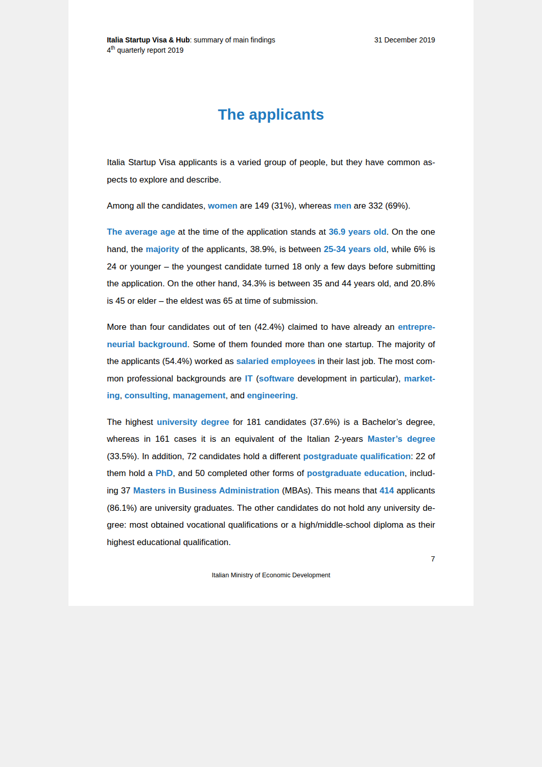Italia Startup Visa & Hub: summary of main findings 4th quarterly report 2019
31 December 2019
The applicants
Italia Startup Visa applicants is a varied group of people, but they have common aspects to explore and describe.
Among all the candidates, women are 149 (31%), whereas men are 332 (69%).
The average age at the time of the application stands at 36.9 years old. On the one hand, the majority of the applicants, 38.9%, is between 25-34 years old, while 6% is 24 or younger – the youngest candidate turned 18 only a few days before submitting the application. On the other hand, 34.3% is between 35 and 44 years old, and 20.8% is 45 or elder – the eldest was 65 at time of submission.
More than four candidates out of ten (42.4%) claimed to have already an entrepreneurial background. Some of them founded more than one startup. The majority of the applicants (54.4%) worked as salaried employees in their last job. The most common professional backgrounds are IT (software development in particular), marketing, consulting, management, and engineering.
The highest university degree for 181 candidates (37.6%) is a Bachelor’s degree, whereas in 161 cases it is an equivalent of the Italian 2-years Master’s degree (33.5%). In addition, 72 candidates hold a different postgraduate qualification: 22 of them hold a PhD, and 50 completed other forms of postgraduate education, including 37 Masters in Business Administration (MBAs). This means that 414 applicants (86.1%) are university graduates. The other candidates do not hold any university degree: most obtained vocational qualifications or a high/middle-school diploma as their highest educational qualification.
7
Italian Ministry of Economic Development